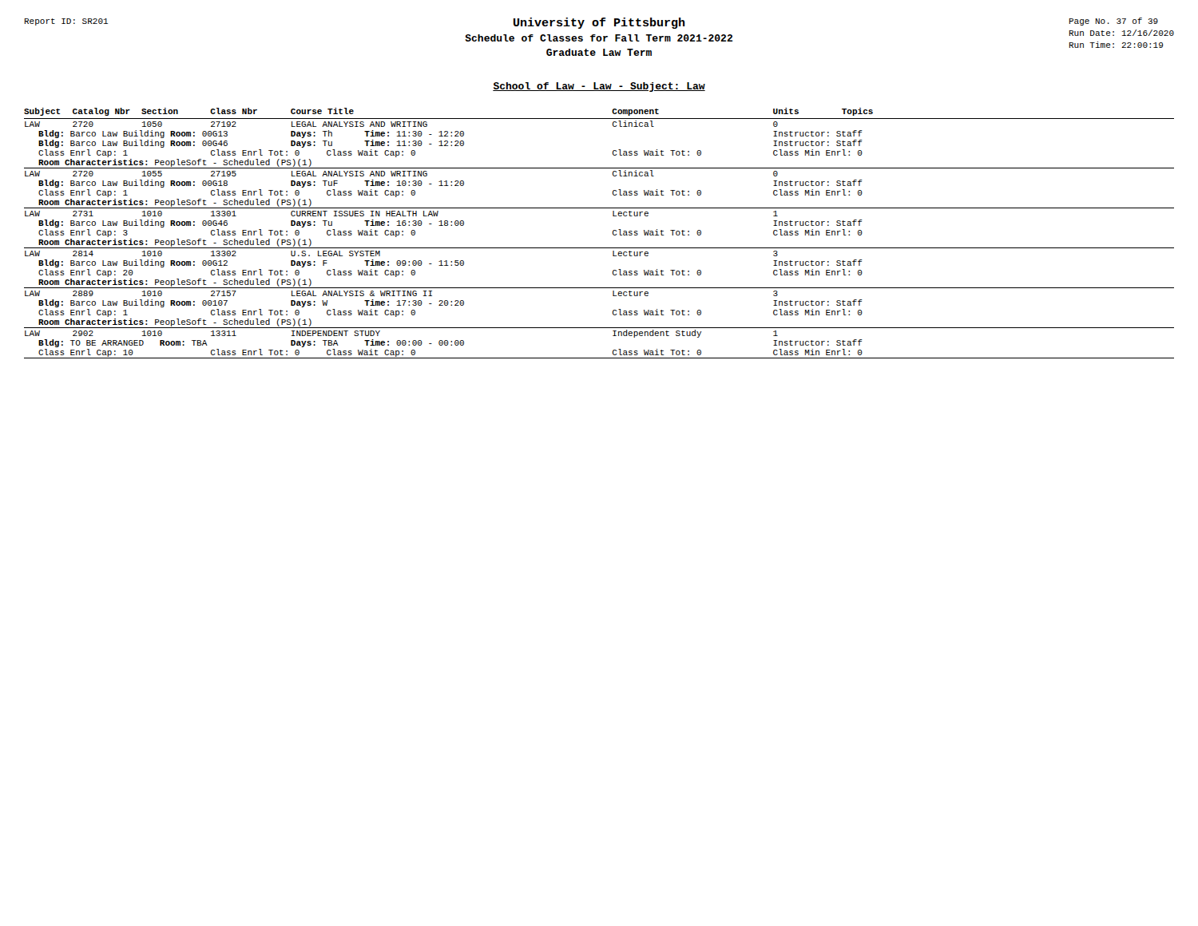Report ID: SR201
Page No. 37 of 39
Run Date: 12/16/2020
Run Time: 22:00:19
University of Pittsburgh
Schedule of Classes for Fall Term 2021-2022
Graduate Law Term
School of Law - Law - Subject: Law
| Subject | Catalog Nbr | Section | Class Nbr | Course Title | Component | Units | Topics |
| --- | --- | --- | --- | --- | --- | --- | --- |
| LAW | 2720 | 1050 | 27192 | LEGAL ANALYSIS AND WRITING | Clinical | 0 | |
| Bldg: Barco Law Building Room: 00G13 | Days: Th Time: 11:30 - 12:20 | | Instructor: Staff |
| Bldg: Barco Law Building Room: 00G46 | Days: Tu Time: 11:30 - 12:20 | | Instructor: Staff |
| Class Enrl Cap: 1 | Class Enrl Tot: 0 Class Wait Cap: 0 | Class Wait Tot: 0 | Class Min Enrl: 0 |
| Room Characteristics: PeopleSoft - Scheduled (PS)(1) |
| LAW | 2720 | 1055 | 27195 | LEGAL ANALYSIS AND WRITING | Clinical | 0 | |
| Bldg: Barco Law Building Room: 00G18 | Days: TuF Time: 10:30 - 11:20 | | Instructor: Staff |
| Class Enrl Cap: 1 | Class Enrl Tot: 0 Class Wait Cap: 0 | Class Wait Tot: 0 | Class Min Enrl: 0 |
| Room Characteristics: PeopleSoft - Scheduled (PS)(1) |
| LAW | 2731 | 1010 | 13301 | CURRENT ISSUES IN HEALTH LAW | Lecture | 1 | |
| Bldg: Barco Law Building Room: 00G46 | Days: Tu Time: 16:30 - 18:00 | | Instructor: Staff |
| Class Enrl Cap: 3 | Class Enrl Tot: 0 Class Wait Cap: 0 | Class Wait Tot: 0 | Class Min Enrl: 0 |
| Room Characteristics: PeopleSoft - Scheduled (PS)(1) |
| LAW | 2814 | 1010 | 13302 | U.S. LEGAL SYSTEM | Lecture | 3 | |
| Bldg: Barco Law Building Room: 00G12 | Days: F Time: 09:00 - 11:50 | | Instructor: Staff |
| Class Enrl Cap: 20 | Class Enrl Tot: 0 Class Wait Cap: 0 | Class Wait Tot: 0 | Class Min Enrl: 0 |
| Room Characteristics: PeopleSoft - Scheduled (PS)(1) |
| LAW | 2889 | 1010 | 27157 | LEGAL ANALYSIS & WRITING II | Lecture | 3 | |
| Bldg: Barco Law Building Room: 00107 | Days: W Time: 17:30 - 20:20 | | Instructor: Staff |
| Class Enrl Cap: 1 | Class Enrl Tot: 0 Class Wait Cap: 0 | Class Wait Tot: 0 | Class Min Enrl: 0 |
| Room Characteristics: PeopleSoft - Scheduled (PS)(1) |
| LAW | 2902 | 1010 | 13311 | INDEPENDENT STUDY | Independent Study | 1 | |
| Bldg: TO BE ARRANGED Room: TBA | Days: TBA Time: 00:00 - 00:00 | | Instructor: Staff |
| Class Enrl Cap: 10 | Class Enrl Tot: 0 Class Wait Cap: 0 | Class Wait Tot: 0 | Class Min Enrl: 0 |